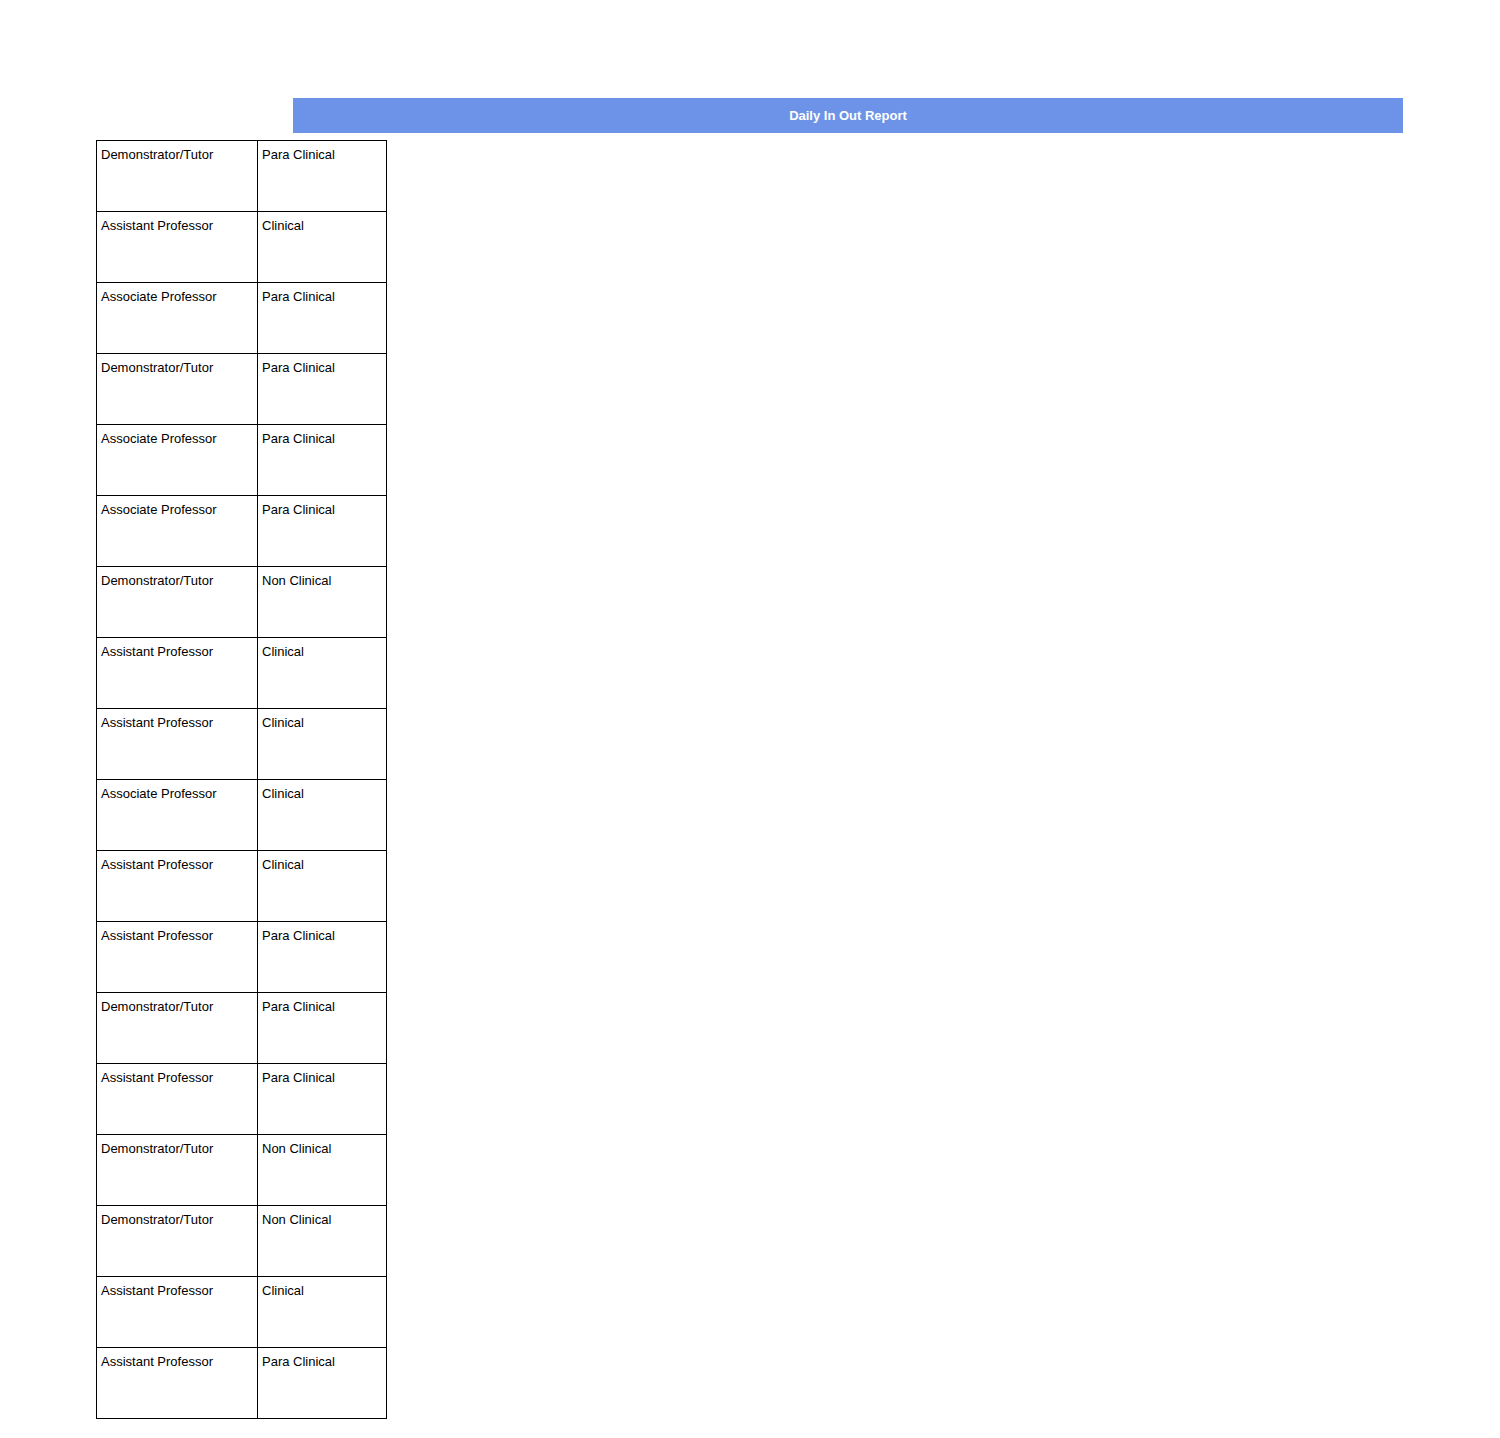Daily In Out Report
| Demonstrator/Tutor | Para Clinical |
| Assistant Professor | Clinical |
| Associate Professor | Para Clinical |
| Demonstrator/Tutor | Para Clinical |
| Associate Professor | Para Clinical |
| Associate Professor | Para Clinical |
| Demonstrator/Tutor | Non Clinical |
| Assistant Professor | Clinical |
| Assistant Professor | Clinical |
| Associate Professor | Clinical |
| Assistant Professor | Clinical |
| Assistant Professor | Para Clinical |
| Demonstrator/Tutor | Para Clinical |
| Assistant Professor | Para Clinical |
| Demonstrator/Tutor | Non Clinical |
| Demonstrator/Tutor | Non Clinical |
| Assistant Professor | Clinical |
| Assistant Professor | Para Clinical |